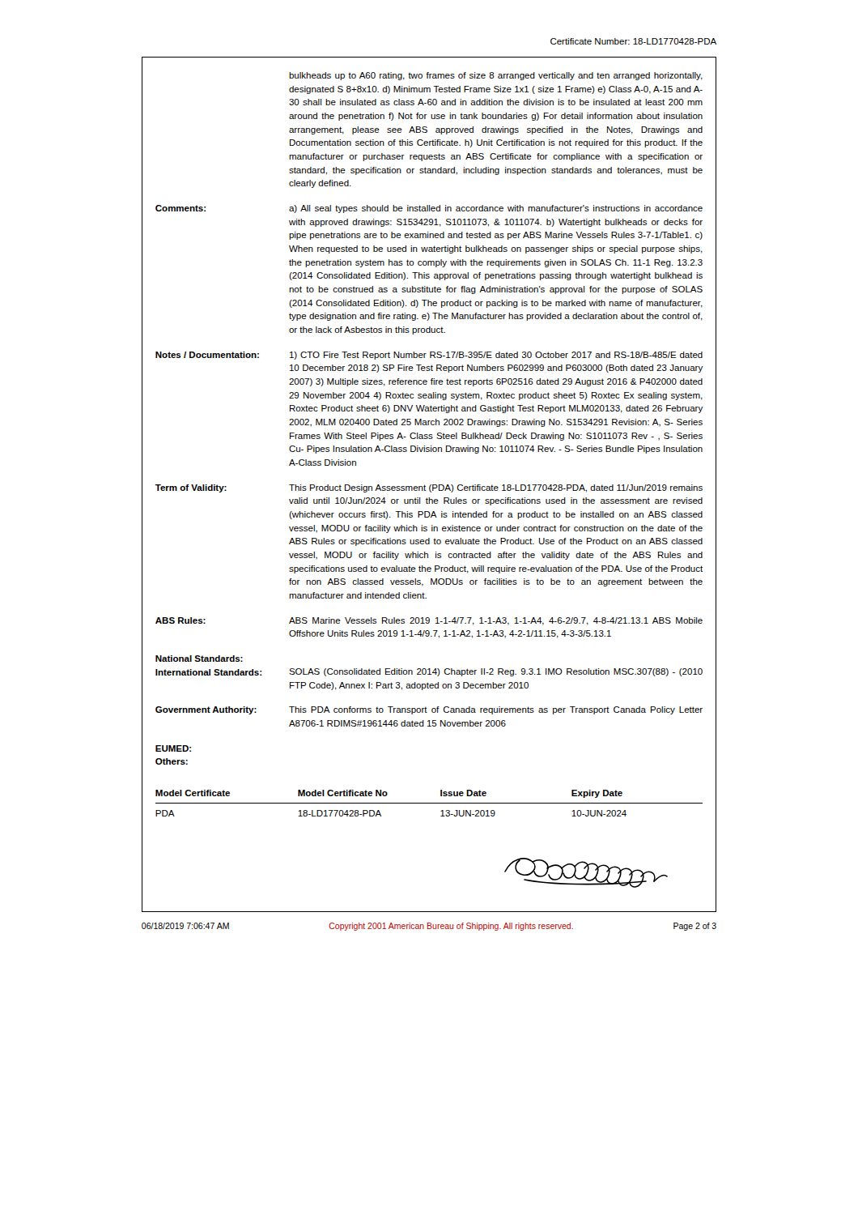Certificate Number: 18-LD1770428-PDA
bulkheads up to A60 rating, two frames of size 8 arranged vertically and ten arranged horizontally, designated S 8+8x10. d) Minimum Tested Frame Size 1x1 ( size 1 Frame) e) Class A-0, A-15 and A-30 shall be insulated as class A-60 and in addition the division is to be insulated at least 200 mm around the penetration f) Not for use in tank boundaries g) For detail information about insulation arrangement, please see ABS approved drawings specified in the Notes, Drawings and Documentation section of this Certificate. h) Unit Certification is not required for this product. If the manufacturer or purchaser requests an ABS Certificate for compliance with a specification or standard, the specification or standard, including inspection standards and tolerances, must be clearly defined.
| Comments: | a) All seal types should be installed in accordance with manufacturer's instructions in accordance with approved drawings: S1534291, S1011073, & 1011074. b) Watertight bulkheads or decks for pipe penetrations are to be examined and tested as per ABS Marine Vessels Rules 3-7-1/Table1. c) When requested to be used in watertight bulkheads on passenger ships or special purpose ships, the penetration system has to comply with the requirements given in SOLAS Ch. 11-1 Reg. 13.2.3 (2014 Consolidated Edition). This approval of penetrations passing through watertight bulkhead is not to be construed as a substitute for flag Administration's approval for the purpose of SOLAS (2014 Consolidated Edition). d) The product or packing is to be marked with name of manufacturer, type designation and fire rating. e) The Manufacturer has provided a declaration about the control of, or the lack of Asbestos in this product. |
| Notes / Documentation: | 1) CTO Fire Test Report Number RS-17/B-395/E dated 30 October 2017 and RS-18/B-485/E dated 10 December 2018 2) SP Fire Test Report Numbers P602999 and P603000 (Both dated 23 January 2007) 3) Multiple sizes, reference fire test reports 6P02516 dated 29 August 2016 & P402000 dated 29 November 2004 4) Roxtec sealing system, Roxtec product sheet 5) Roxtec Ex sealing system, Roxtec Product sheet 6) DNV Watertight and Gastight Test Report MLM020133, dated 26 February 2002, MLM 020400 Dated 25 March 2002 Drawings: Drawing No. S1534291 Revision: A, S- Series Frames With Steel Pipes A- Class Steel Bulkhead/ Deck Drawing No: S1011073 Rev - , S- Series Cu- Pipes Insulation A-Class Division Drawing No: 1011074 Rev. - S- Series Bundle Pipes Insulation A-Class Division |
| Term of Validity: | This Product Design Assessment (PDA) Certificate 18-LD1770428-PDA, dated 11/Jun/2019 remains valid until 10/Jun/2024 or until the Rules or specifications used in the assessment are revised (whichever occurs first). This PDA is intended for a product to be installed on an ABS classed vessel, MODU or facility which is in existence or under contract for construction on the date of the ABS Rules or specifications used to evaluate the Product. Use of the Product on an ABS classed vessel, MODU or facility which is contracted after the validity date of the ABS Rules and specifications used to evaluate the Product, will require re-evaluation of the PDA. Use of the Product for non ABS classed vessels, MODUs or facilities is to be to an agreement between the manufacturer and intended client. |
| ABS Rules: | ABS Marine Vessels Rules 2019 1-1-4/7.7, 1-1-A3, 1-1-A4, 4-6-2/9.7, 4-8-4/21.13.1 ABS Mobile Offshore Units Rules 2019 1-1-4/9.7, 1-1-A2, 1-1-A3, 4-2-1/11.15, 4-3-3/5.13.1 |
| National Standards: International Standards: | SOLAS (Consolidated Edition 2014) Chapter II-2 Reg. 9.3.1 IMO Resolution MSC.307(88) - (2010 FTP Code), Annex I: Part 3, adopted on 3 December 2010 |
| Government Authority: | This PDA conforms to Transport of Canada requirements as per Transport Canada Policy Letter A8706-1 RDIMS#1961446 dated 15 November 2006 |
| EUMED: Others: | |
| Model Certificate | Model Certificate No | Issue Date | Expiry Date |
| --- | --- | --- | --- |
| PDA | 18-LD1770428-PDA | 13-JUN-2019 | 10-JUN-2024 |
06/18/2019 7:06:47 AM
Copyright 2001 American Bureau of Shipping. All rights reserved.
Page 2 of 3